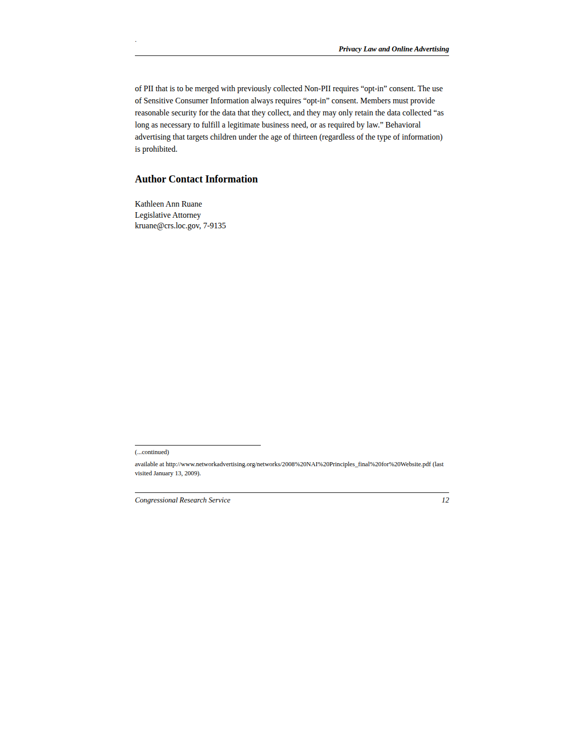.
Privacy Law and Online Advertising
of PII that is to be merged with previously collected Non-PII requires “opt-in” consent. The use of Sensitive Consumer Information always requires “opt-in” consent. Members must provide reasonable security for the data that they collect, and they may only retain the data collected “as long as necessary to fulfill a legitimate business need, or as required by law.” Behavioral advertising that targets children under the age of thirteen (regardless of the type of information) is prohibited.
Author Contact Information
Kathleen Ann Ruane
Legislative Attorney
kruane@crs.loc.gov, 7-9135
(...continued)
available at http://www.networkadvertising.org/networks/2008%20NAI%20Principles_final%20for%20Website.pdf (last visited January 13, 2009).
Congressional Research Service 12